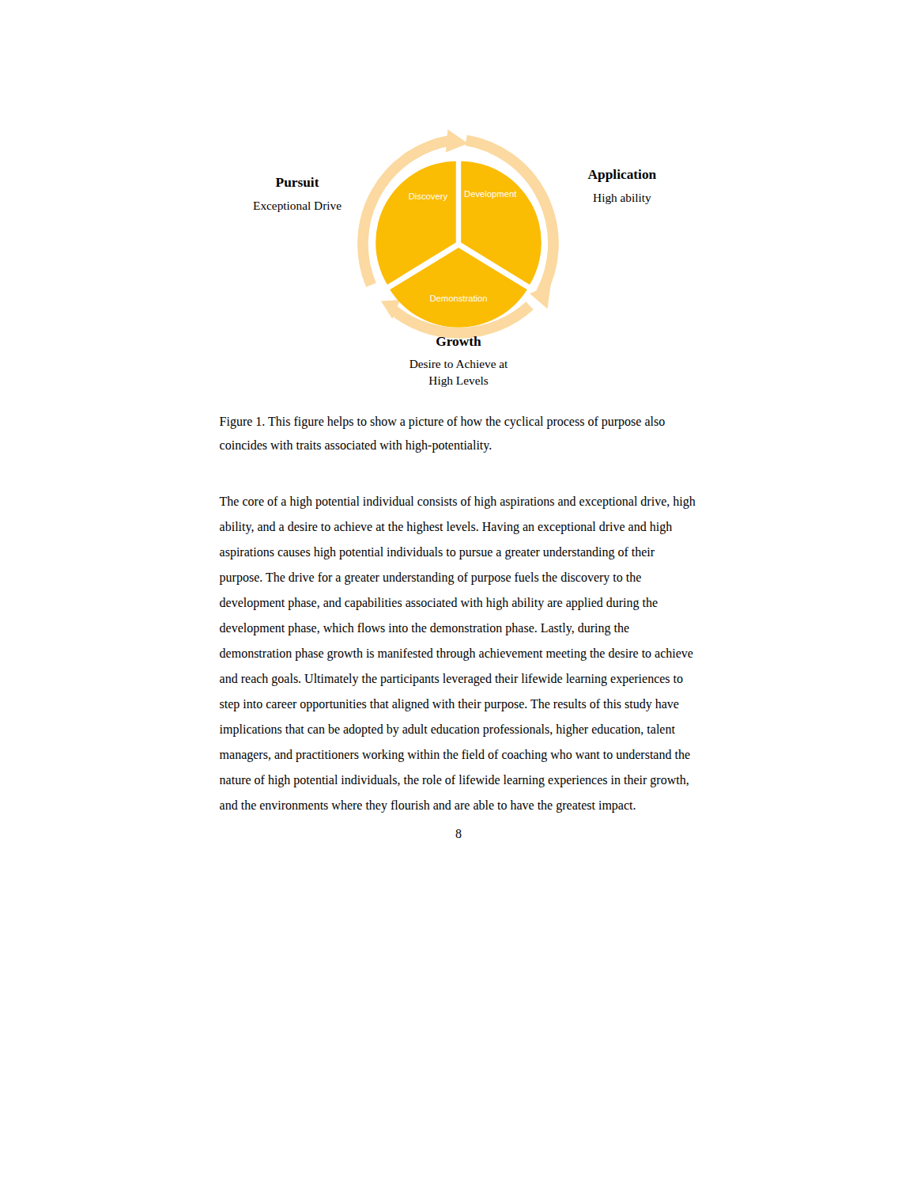Top-left wedge: Discovery (approx 95deg to 215deg) Discovery Development Demonstration
Pursuit Exceptional Drive
Application High ability
Growth Desire to Achieve at
High Levels
Figure 1. This figure helps to show a picture of how the cyclical process of purpose also coincides with traits associated with high-potentiality.
The core of a high potential individual consists of high aspirations and exceptional drive, high ability, and a desire to achieve at the highest levels. Having an exceptional drive and high aspirations causes high potential individuals to pursue a greater understanding of their purpose. The drive for a greater understanding of purpose fuels the discovery to the development phase, and capabilities associated with high ability are applied during the development phase, which flows into the demonstration phase. Lastly, during the demonstration phase growth is manifested through achievement meeting the desire to achieve and reach goals. Ultimately the participants leveraged their lifewide learning experiences to step into career opportunities that aligned with their purpose. The results of this study have implications that can be adopted by adult education professionals, higher education, talent managers, and practitioners working within the field of coaching who want to understand the nature of high potential individuals, the role of lifewide learning experiences in their growth, and the environments where they flourish and are able to have the greatest impact.
8